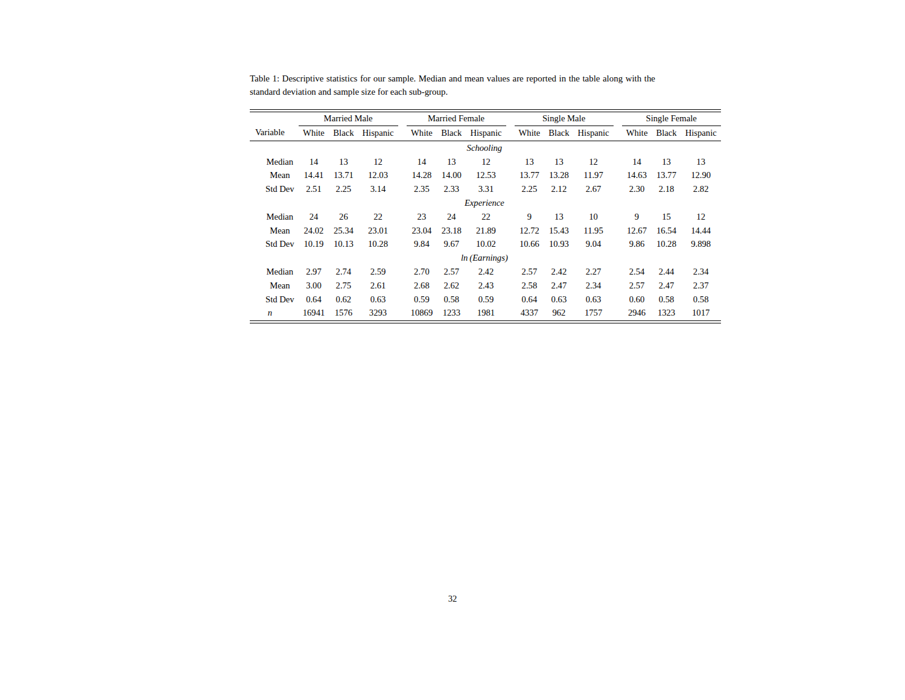Table 1: Descriptive statistics for our sample. Median and mean values are reported in the table along with the standard deviation and sample size for each sub-group.
| | Married Male | | Married Female | | Single Male | | Single Female |
| Variable | White | Black | Hispanic | | White | Black | Hispanic | | White | Black | Hispanic | | White | Black | Hispanic |
| Schooling |
| Median | 14 | 13 | 12 | | 14 | 13 | 12 | | 13 | 13 | 12 | | 14 | 13 | 13 |
| Mean | 14.41 | 13.71 | 12.03 | | 14.28 | 14.00 | 12.53 | | 13.77 | 13.28 | 11.97 | | 14.63 | 13.77 | 12.90 |
| Std Dev | 2.51 | 2.25 | 3.14 | | 2.35 | 2.33 | 3.31 | | 2.25 | 2.12 | 2.67 | | 2.30 | 2.18 | 2.82 |
| Experience |
| Median | 24 | 26 | 22 | | 23 | 24 | 22 | | 9 | 13 | 10 | | 9 | 15 | 12 |
| Mean | 24.02 | 25.34 | 23.01 | | 23.04 | 23.18 | 21.89 | | 12.72 | 15.43 | 11.95 | | 12.67 | 16.54 | 14.44 |
| Std Dev | 10.19 | 10.13 | 10.28 | | 9.84 | 9.67 | 10.02 | | 10.66 | 10.93 | 9.04 | | 9.86 | 10.28 | 9.898 |
| ln ( Earnings ) |
| Median | 2.97 | 2.74 | 2.59 | | 2.70 | 2.57 | 2.42 | | 2.57 | 2.42 | 2.27 | | 2.54 | 2.44 | 2.34 |
| Mean | 3.00 | 2.75 | 2.61 | | 2.68 | 2.62 | 2.43 | | 2.58 | 2.47 | 2.34 | | 2.57 | 2.47 | 2.37 |
| Std Dev | 0.64 | 0.62 | 0.63 | | 0.59 | 0.58 | 0.59 | | 0.64 | 0.63 | 0.63 | | 0.60 | 0.58 | 0.58 |
| n | 16941 | 1576 | 3293 | | 10869 | 1233 | 1981 | | 4337 | 962 | 1757 | | 2946 | 1323 | 1017 |
32